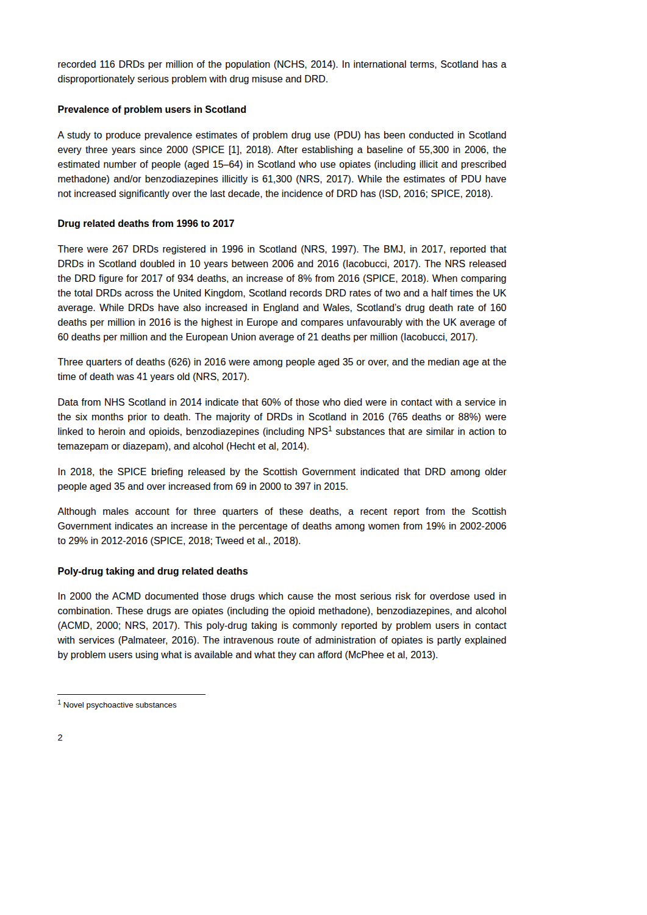recorded 116 DRDs per million of the population (NCHS, 2014). In international terms, Scotland has a disproportionately serious problem with drug misuse and DRD.
Prevalence of problem users in Scotland
A study to produce prevalence estimates of problem drug use (PDU) has been conducted in Scotland every three years since 2000 (SPICE [1], 2018). After establishing a baseline of 55,300 in 2006, the estimated number of people (aged 15–64) in Scotland who use opiates (including illicit and prescribed methadone) and/or benzodiazepines illicitly is 61,300 (NRS, 2017). While the estimates of PDU have not increased significantly over the last decade, the incidence of DRD has (ISD, 2016; SPICE, 2018).
Drug related deaths from 1996 to 2017
There were 267 DRDs registered in 1996 in Scotland (NRS, 1997). The BMJ, in 2017, reported that DRDs in Scotland doubled in 10 years between 2006 and 2016 (Iacobucci, 2017). The NRS released the DRD figure for 2017 of 934 deaths, an increase of 8% from 2016 (SPICE, 2018). When comparing the total DRDs across the United Kingdom, Scotland records DRD rates of two and a half times the UK average. While DRDs have also increased in England and Wales, Scotland’s drug death rate of 160 deaths per million in 2016 is the highest in Europe and compares unfavourably with the UK average of 60 deaths per million and the European Union average of 21 deaths per million (Iacobucci, 2017).
Three quarters of deaths (626) in 2016 were among people aged 35 or over, and the median age at the time of death was 41 years old (NRS, 2017).
Data from NHS Scotland in 2014 indicate that 60% of those who died were in contact with a service in the six months prior to death. The majority of DRDs in Scotland in 2016 (765 deaths or 88%) were linked to heroin and opioids, benzodiazepines (including NPS1 substances that are similar in action to temazepam or diazepam), and alcohol (Hecht et al, 2014).
In 2018, the SPICE briefing released by the Scottish Government indicated that DRD among older people aged 35 and over increased from 69 in 2000 to 397 in 2015.
Although males account for three quarters of these deaths, a recent report from the Scottish Government indicates an increase in the percentage of deaths among women from 19% in 2002-2006 to 29% in 2012-2016 (SPICE, 2018; Tweed et al., 2018).
Poly-drug taking and drug related deaths
In 2000 the ACMD documented those drugs which cause the most serious risk for overdose used in combination. These drugs are opiates (including the opioid methadone), benzodiazepines, and alcohol (ACMD, 2000; NRS, 2017). This poly-drug taking is commonly reported by problem users in contact with services (Palmateer, 2016). The intravenous route of administration of opiates is partly explained by problem users using what is available and what they can afford (McPhee et al, 2013).
1 Novel psychoactive substances
2